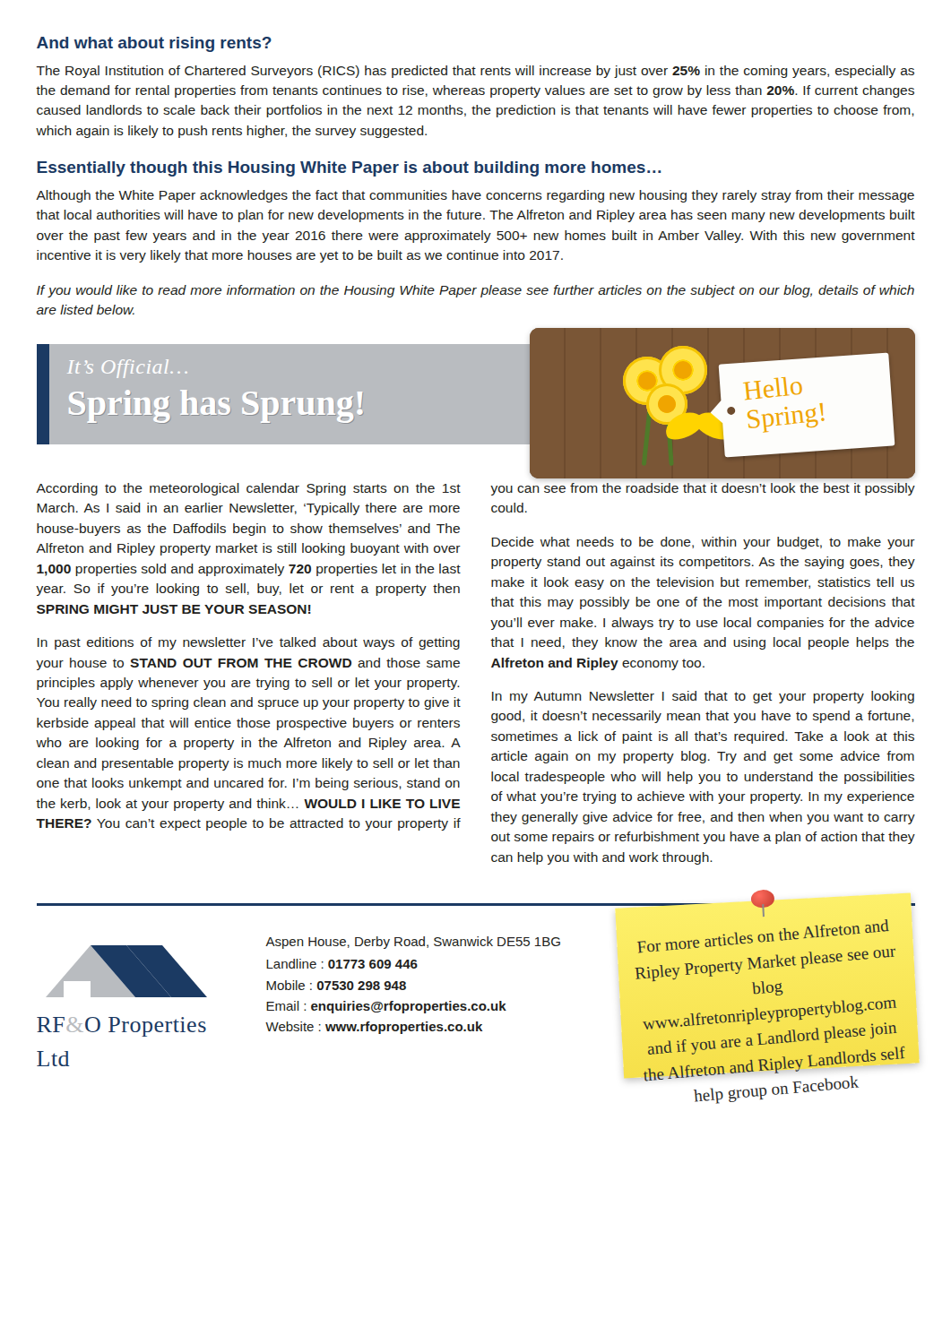And what about rising rents?
The Royal Institution of Chartered Surveyors (RICS) has predicted that rents will increase by just over 25% in the coming years, especially as the demand for rental properties from tenants continues to rise, whereas property values are set to grow by less than 20%. If current changes caused landlords to scale back their portfolios in the next 12 months, the prediction is that tenants will have fewer properties to choose from, which again is likely to push rents higher, the survey suggested.
Essentially though this Housing White Paper is about building more homes…
Although the White Paper acknowledges the fact that communities have concerns regarding new housing they rarely stray from their message that local authorities will have to plan for new developments in the future. The Alfreton and Ripley area has seen many new developments built over the past few years and in the year 2016 there were approximately 500+ new homes built in Amber Valley. With this new government incentive it is very likely that more houses are yet to be built as we continue into 2017.
If you would like to read more information on the Housing White Paper please see further articles on the subject on our blog, details of which are listed below.
It’s Official…
Spring has Sprung!
Hello
Spring!
According to the meteorological calendar Spring starts on the 1st March. As I said in an earlier Newsletter, ‘Typically there are more house-buyers as the Daffodils begin to show themselves’ and The Alfreton and Ripley property market is still looking buoyant with over 1,000 properties sold and approximately 720 properties let in the last year. So if you’re looking to sell, buy, let or rent a property then SPRING MIGHT JUST BE YOUR SEASON!
In past editions of my newsletter I’ve talked about ways of getting your house to STAND OUT FROM THE CROWD and those same principles apply whenever you are trying to sell or let your property. You really need to spring clean and spruce up your property to give it kerbside appeal that will entice those prospective buyers or renters who are looking for a property in the Alfreton and Ripley area. A clean and presentable property is much more likely to sell or let than one that looks unkempt and uncared for. I’m being serious, stand on the kerb, look at your property and think… WOULD I LIKE TO LIVE THERE? You can’t expect people to be attracted to your property if you can see from the roadside that it doesn’t look the best it possibly could.
Decide what needs to be done, within your budget, to make your property stand out against its competitors. As the saying goes, they make it look easy on the television but remember, statistics tell us that this may possibly be one of the most important decisions that you’ll ever make. I always try to use local companies for the advice that I need, they know the area and using local people helps the Alfreton and Ripley economy too.
In my Autumn Newsletter I said that to get your property looking good, it doesn’t necessarily mean that you have to spend a fortune, sometimes a lick of paint is all that’s required. Take a look at this article again on my property blog. Try and get some advice from local tradespeople who will help you to understand the possibilities of what you’re trying to achieve with your property. In my experience they generally give advice for free, and then when you want to carry out some repairs or refurbishment you have a plan of action that they can help you with and work through.
RF&O Properties Ltd
Aspen House, Derby Road, Swanwick DE55 1BG
Landline : 01773 609 446
Mobile : 07530 298 948
Email : enquiries@rfoproperties.co.uk
Website : www.rfoproperties.co.uk
For more articles on the Alfreton and Ripley Property Market please see our blog www.alfretonripleypropertyblog.com and if you are a Landlord please join the Alfreton and Ripley Landlords self help group on Facebook